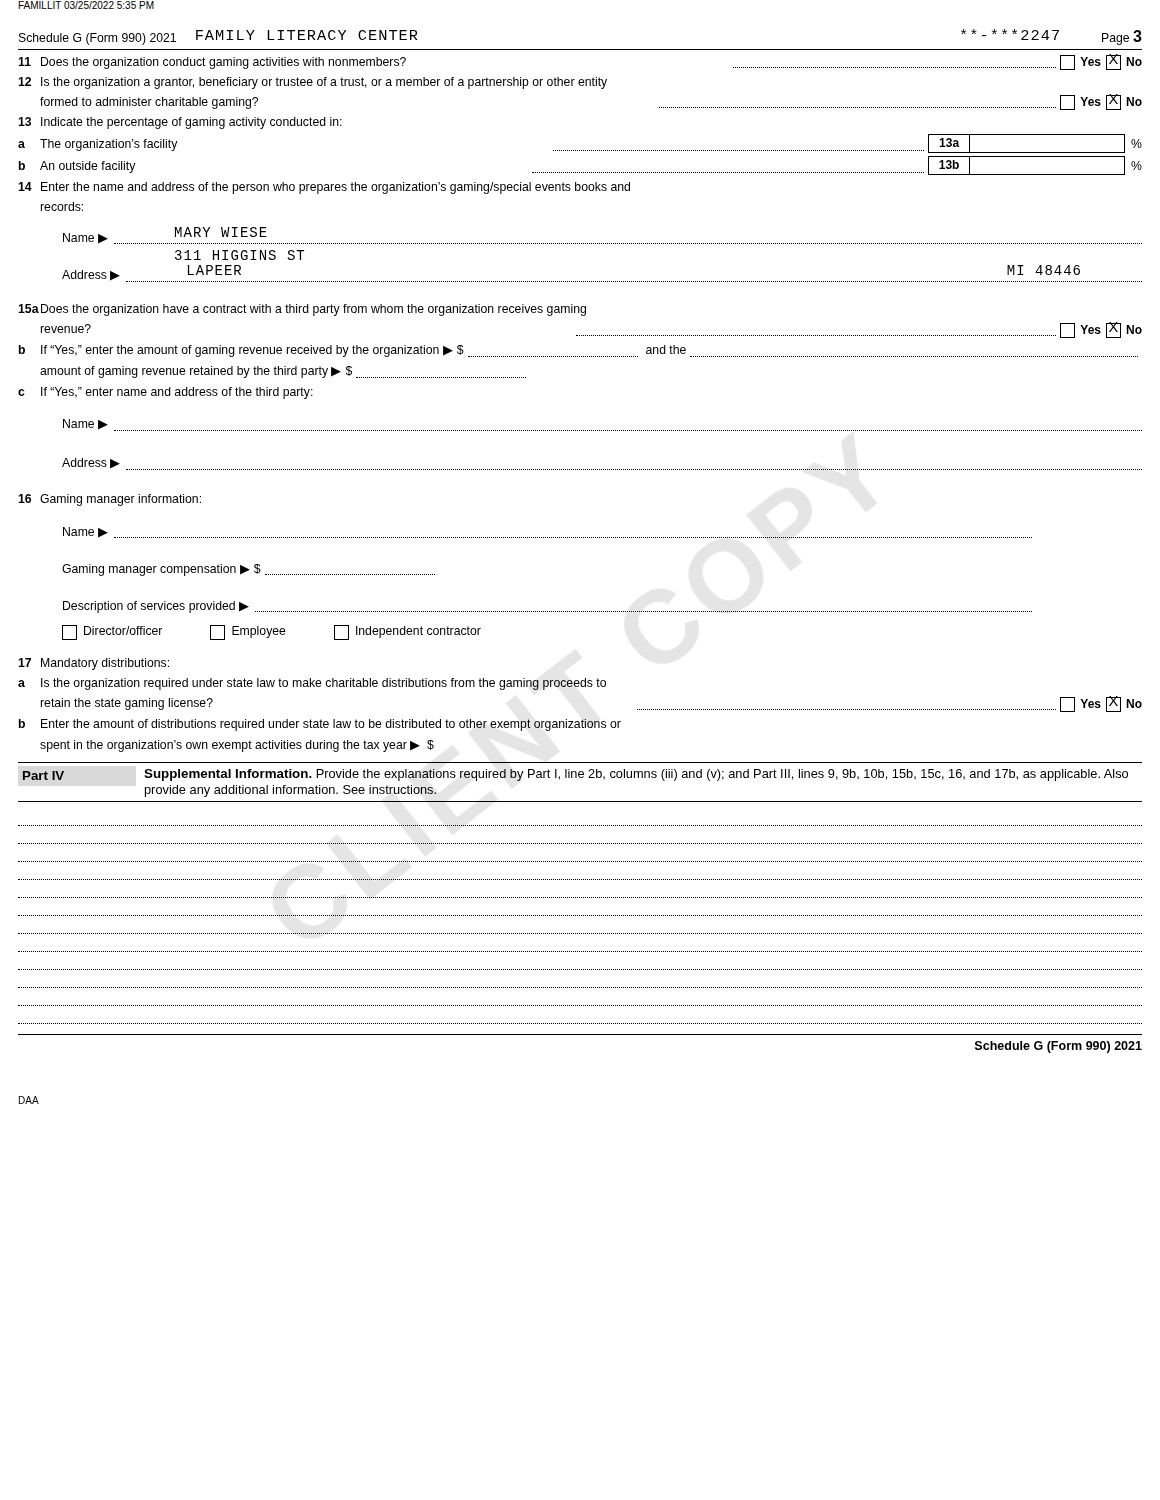FAMILLIT 03/25/2022 5:35 PM
CLIENT COPY
Schedule G (Form 990) 2021
FAMILY LITERACY CENTER
**-***2247
Page 3
11
Does the organization conduct gaming activities with nonmembers?
Yes No
12
Is the organization a grantor, beneficiary or trustee of a trust, or a member of a partnership or other entity
formed to administer charitable gaming?
Yes No
13
Indicate the percentage of gaming activity conducted in:
a
The organization’s facility
13a
%
b
An outside facility
13b
%
14
Enter the name and address of the person who prepares the organization’s gaming/special events books and
records:
Name ▶
MARY WIESE
Name ▶
311 HIGGINS ST
Address ▶
LAPEER MI 48446
15a
Does the organization have a contract with a third party from whom the organization receives gaming
revenue?
Yes No
b
If “Yes,” enter the amount of gaming revenue received by the organization ▶
$
and the
amount of gaming revenue retained by the third party ▶
$
c
If “Yes,” enter name and address of the third party:
Name ▶
Address ▶
16
Gaming manager information:
Name ▶
Gaming manager compensation ▶
$
Description of services provided ▶
Director/officer
Employee
Independent contractor
17
Mandatory distributions:
a
Is the organization required under state law to make charitable distributions from the gaming proceeds to
retain the state gaming license?
Yes No
b
Enter the amount of distributions required under state law to be distributed to other exempt organizations or
spent in the organization’s own exempt activities during the tax year ▶ $
Part IV
Supplemental Information. Provide the explanations required by Part I, line 2b, columns (iii) and (v); and Part III, lines 9, 9b, 10b, 15b, 15c, 16, and 17b, as applicable. Also provide any additional information. See instructions.
Schedule G (Form 990) 2021
DAA